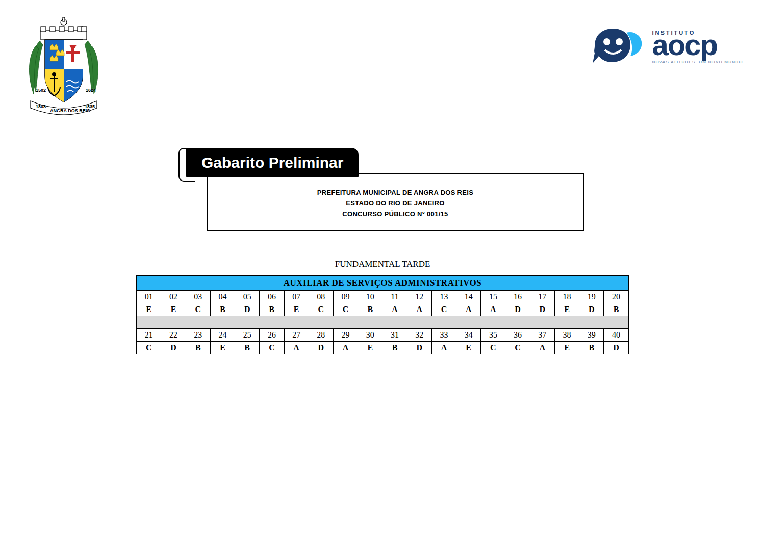1808 ANGRA DOS REIS 1835 1502 1624
INSTITUTO
aocp
NOVAS ATITUDES. UM NOVO MUNDO.
Gabarito Preliminar
PREFEITURA MUNICIPAL DE ANGRA DOS REIS
ESTADO DO RIO DE JANEIRO
CONCURSO PÚBLICO N° 001/15
FUNDAMENTAL TARDE
| AUXILIAR DE SERVIÇOS ADMINISTRATIVOS |
| --- |
| 01 | 02 | 03 | 04 | 05 | 06 | 07 | 08 | 09 | 10 | 11 | 12 | 13 | 14 | 15 | 16 | 17 | 18 | 19 | 20 |
| E | E | C | B | D | B | E | C | C | B | A | A | C | A | A | D | D | E | D | B |
| 21 | 22 | 23 | 24 | 25 | 26 | 27 | 28 | 29 | 30 | 31 | 32 | 33 | 34 | 35 | 36 | 37 | 38 | 39 | 40 |
| C | D | B | E | B | C | A | D | A | E | B | D | A | E | C | C | A | E | B | D |